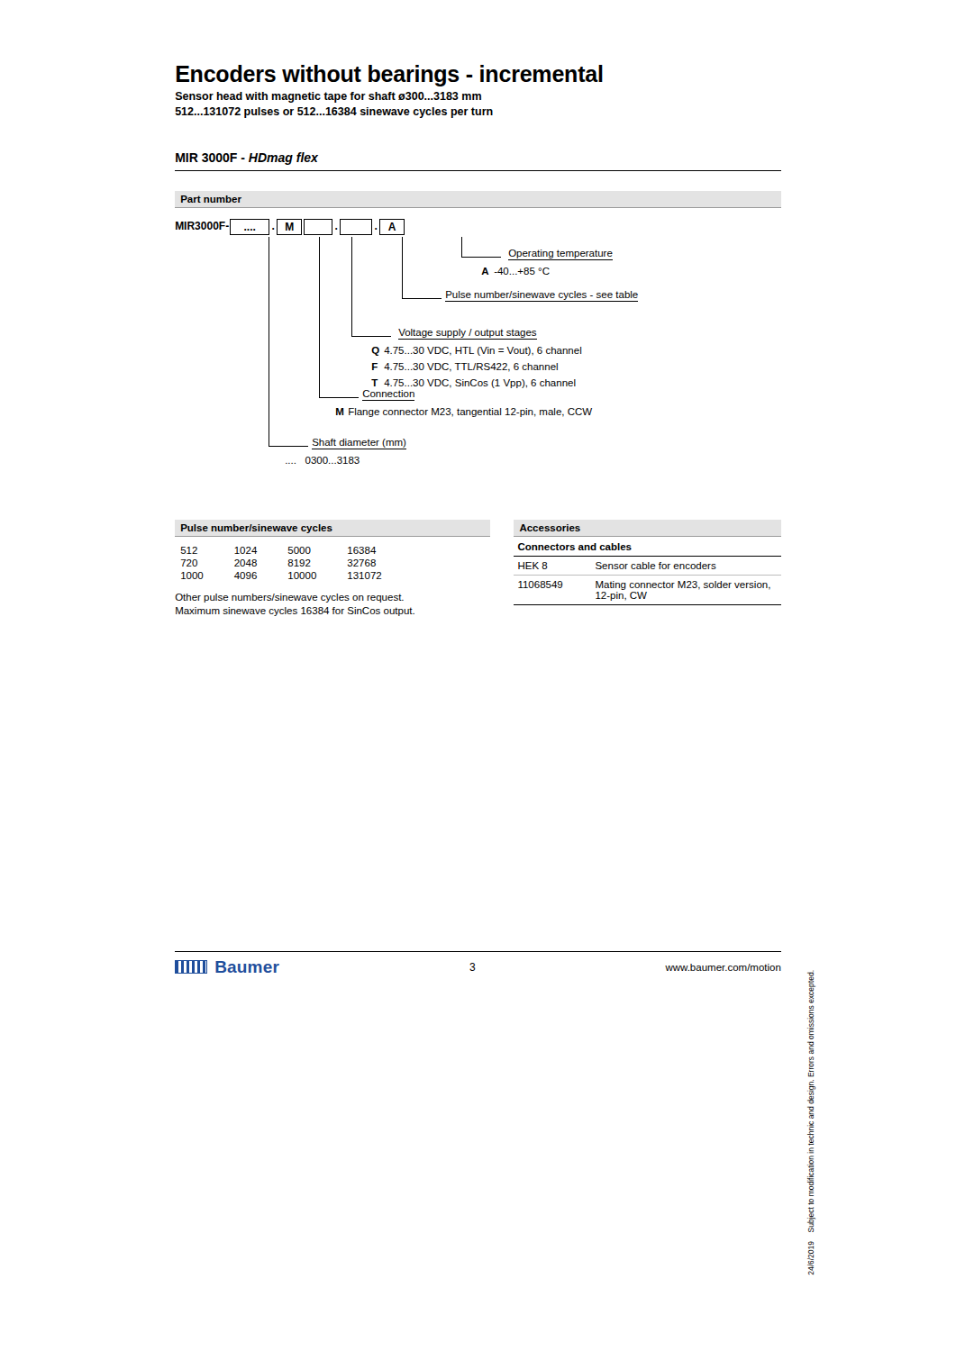Encoders without bearings - incremental
Sensor head with magnetic tape for shaft ø300...3183 mm
512...131072 pulses or 512...16384 sinewave cycles per turn
MIR 3000F - HDmag flex
Part number
MIR3000F-..... M . . A
Operating temperature
A-40...+85 °C
Pulse number/sinewave cycles - see table
Voltage supply / output stages
Q4.75...30 VDC, HTL (Vin = Vout), 6 channel
F4.75...30 VDC, TTL/RS422, 6 channel
T4.75...30 VDC, SinCos (1 Vpp), 6 channel
Connection
MFlange connector M23, tangential 12-pin, male, CCW
Shaft diameter (mm)
.... 0300...3183
Pulse number/sinewave cycles
| 512 | 1024 | 5000 | 16384 |
| 720 | 2048 | 8192 | 32768 |
| 1000 | 4096 | 10000 | 131072 |
Other pulse numbers/sinewave cycles on request.
Maximum sinewave cycles 16384 for SinCos output.
Accessories
| Connectors and cables |
| --- |
| HEK 8 | Sensor cable for encoders |
| 11068549 | Mating connector M23, solder version, 12-pin, CW |
24/6/2019 Subject to modification in technic and design. Errors and omissions excepted.
Baumer
3
www.baumer.com/motion